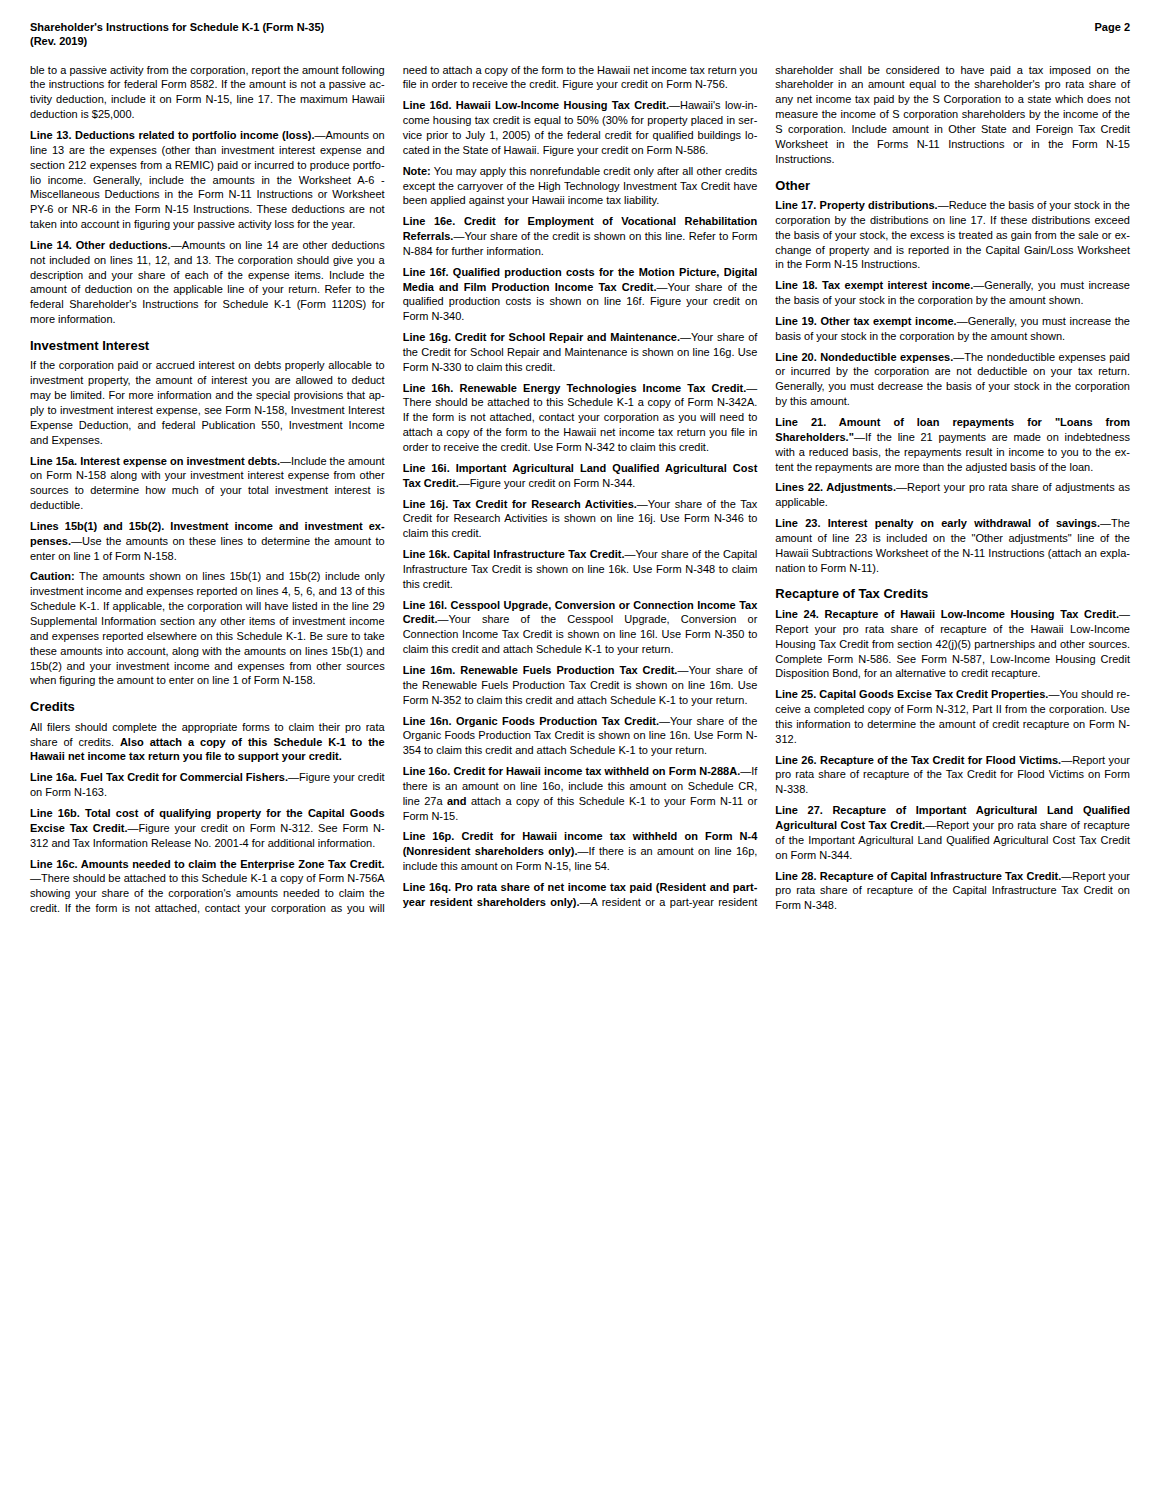Shareholder's Instructions for Schedule K-1 (Form N-35)
(Rev. 2019)
Page 2
ble to a passive activity from the corporation, report the amount following the instructions for federal Form 8582. If the amount is not a passive activity deduction, include it on Form N-15, line 17. The maximum Hawaii deduction is $25,000.
Line 13. Deductions related to portfolio income (loss).—Amounts on line 13 are the expenses (other than investment interest expense and section 212 expenses from a REMIC) paid or incurred to produce portfolio income. Generally, include the amounts in the Worksheet A-6 - Miscellaneous Deductions in the Form N-11 Instructions or Worksheet PY-6 or NR-6 in the Form N-15 Instructions. These deductions are not taken into account in figuring your passive activity loss for the year.
Line 14. Other deductions.—Amounts on line 14 are other deductions not included on lines 11, 12, and 13. The corporation should give you a description and your share of each of the expense items. Include the amount of deduction on the applicable line of your return. Refer to the federal Shareholder's Instructions for Schedule K-1 (Form 1120S) for more information.
Investment Interest
If the corporation paid or accrued interest on debts properly allocable to investment property, the amount of interest you are allowed to deduct may be limited. For more information and the special provisions that apply to investment interest expense, see Form N-158, Investment Interest Expense Deduction, and federal Publication 550, Investment Income and Expenses.
Line 15a. Interest expense on investment debts.—Include the amount on Form N-158 along with your investment interest expense from other sources to determine how much of your total investment interest is deductible.
Lines 15b(1) and 15b(2). Investment income and investment expenses.—Use the amounts on these lines to determine the amount to enter on line 1 of Form N-158.
Caution: The amounts shown on lines 15b(1) and 15b(2) include only investment income and expenses reported on lines 4, 5, 6, and 13 of this Schedule K-1. If applicable, the corporation will have listed in the line 29 Supplemental Information section any other items of investment income and expenses reported elsewhere on this Schedule K-1. Be sure to take these amounts into account, along with the amounts on lines 15b(1) and 15b(2) and your investment income and expenses from other sources when figuring the amount to enter on line 1 of Form N-158.
Credits
All filers should complete the appropriate forms to claim their pro rata share of credits. Also attach a copy of this Schedule K-1 to the Hawaii net income tax return you file to support your credit.
Line 16a. Fuel Tax Credit for Commercial Fishers.—Figure your credit on Form N-163.
Line 16b. Total cost of qualifying property for the Capital Goods Excise Tax Credit.—Figure your credit on Form N-312. See Form N-312 and Tax Information Release No. 2001-4 for additional information.
Line 16c. Amounts needed to claim the Enterprise Zone Tax Credit.—There should be attached to this Schedule K-1 a copy of Form N-756A showing your share of the corporation's amounts needed to claim the credit. If the form is not attached, contact your corporation as you will need to attach a copy of the form to the Hawaii net income tax return you file in order to receive the credit. Figure your credit on Form N-756.
Line 16d. Hawaii Low-Income Housing Tax Credit.—Hawaii's low-income housing tax credit is equal to 50% (30% for property placed in service prior to July 1, 2005) of the federal credit for qualified buildings located in the State of Hawaii. Figure your credit on Form N-586.
Note: You may apply this nonrefundable credit only after all other credits except the carryover of the High Technology Investment Tax Credit have been applied against your Hawaii income tax liability.
Line 16e. Credit for Employment of Vocational Rehabilitation Referrals.—Your share of the credit is shown on this line. Refer to Form N-884 for further information.
Line 16f. Qualified production costs for the Motion Picture, Digital Media and Film Production Income Tax Credit.—Your share of the qualified production costs is shown on line 16f. Figure your credit on Form N-340.
Line 16g. Credit for School Repair and Maintenance.—Your share of the Credit for School Repair and Maintenance is shown on line 16g. Use Form N-330 to claim this credit.
Line 16h. Renewable Energy Technologies Income Tax Credit.—There should be attached to this Schedule K-1 a copy of Form N-342A. If the form is not attached, contact your corporation as you will need to attach a copy of the form to the Hawaii net income tax return you file in order to receive the credit. Use Form N-342 to claim this credit.
Line 16i. Important Agricultural Land Qualified Agricultural Cost Tax Credit.—Figure your credit on Form N-344.
Line 16j. Tax Credit for Research Activities.—Your share of the Tax Credit for Research Activities is shown on line 16j. Use Form N-346 to claim this credit.
Line 16k. Capital Infrastructure Tax Credit.—Your share of the Capital Infrastructure Tax Credit is shown on line 16k. Use Form N-348 to claim this credit.
Line 16l. Cesspool Upgrade, Conversion or Connection Income Tax Credit.—Your share of the Cesspool Upgrade, Conversion or Connection Income Tax Credit is shown on line 16l. Use Form N-350 to claim this credit and attach Schedule K-1 to your return.
Line 16m. Renewable Fuels Production Tax Credit.—Your share of the Renewable Fuels Production Tax Credit is shown on line 16m. Use Form N-352 to claim this credit and attach Schedule K-1 to your return.
Line 16n. Organic Foods Production Tax Credit.—Your share of the Organic Foods Production Tax Credit is shown on line 16n. Use Form N-354 to claim this credit and attach Schedule K-1 to your return.
Line 16o. Credit for Hawaii income tax withheld on Form N-288A.—If there is an amount on line 16o, include this amount on Schedule CR, line 27a and attach a copy of this Schedule K-1 to your Form N-11 or Form N-15.
Line 16p. Credit for Hawaii income tax withheld on Form N-4 (Nonresident shareholders only).—If there is an amount on line 16p, include this amount on Form N-15, line 54.
Line 16q. Pro rata share of net income tax paid (Resident and part-year resident shareholders only).—A resident or a part-year resident shareholder shall be considered to have paid a tax imposed on the shareholder in an amount equal to the shareholder's pro rata share of any net income tax paid by the S Corporation to a state which does not measure the income of S corporation shareholders by the income of the S corporation. Include amount in Other State and Foreign Tax Credit Worksheet in the Forms N-11 Instructions or in the Form N-15 Instructions.
Other
Line 17. Property distributions.—Reduce the basis of your stock in the corporation by the distributions on line 17. If these distributions exceed the basis of your stock, the excess is treated as gain from the sale or exchange of property and is reported in the Capital Gain/Loss Worksheet in the Form N-15 Instructions.
Line 18. Tax exempt interest income.—Generally, you must increase the basis of your stock in the corporation by the amount shown.
Line 19. Other tax exempt income.—Generally, you must increase the basis of your stock in the corporation by the amount shown.
Line 20. Nondeductible expenses.—The nondeductible expenses paid or incurred by the corporation are not deductible on your tax return. Generally, you must decrease the basis of your stock in the corporation by this amount.
Line 21. Amount of loan repayments for "Loans from Shareholders."—If the line 21 payments are made on indebtedness with a reduced basis, the repayments result in income to you to the extent the repayments are more than the adjusted basis of the loan.
Lines 22. Adjustments.—Report your pro rata share of adjustments as applicable.
Line 23. Interest penalty on early withdrawal of savings.—The amount of line 23 is included on the "Other adjustments" line of the Hawaii Subtractions Worksheet of the N-11 Instructions (attach an explanation to Form N-11).
Recapture of Tax Credits
Line 24. Recapture of Hawaii Low-Income Housing Tax Credit.—Report your pro rata share of recapture of the Hawaii Low-Income Housing Tax Credit from section 42(j)(5) partnerships and other sources. Complete Form N-586. See Form N-587, Low-Income Housing Credit Disposition Bond, for an alternative to credit recapture.
Line 25. Capital Goods Excise Tax Credit Properties.—You should receive a completed copy of Form N-312, Part II from the corporation. Use this information to determine the amount of credit recapture on Form N-312.
Line 26. Recapture of the Tax Credit for Flood Victims.—Report your pro rata share of recapture of the Tax Credit for Flood Victims on Form N-338.
Line 27. Recapture of Important Agricultural Land Qualified Agricultural Cost Tax Credit.—Report your pro rata share of recapture of the Important Agricultural Land Qualified Agricultural Cost Tax Credit on Form N-344.
Line 28. Recapture of Capital Infrastructure Tax Credit.—Report your pro rata share of recapture of the Capital Infrastructure Tax Credit on Form N-348.